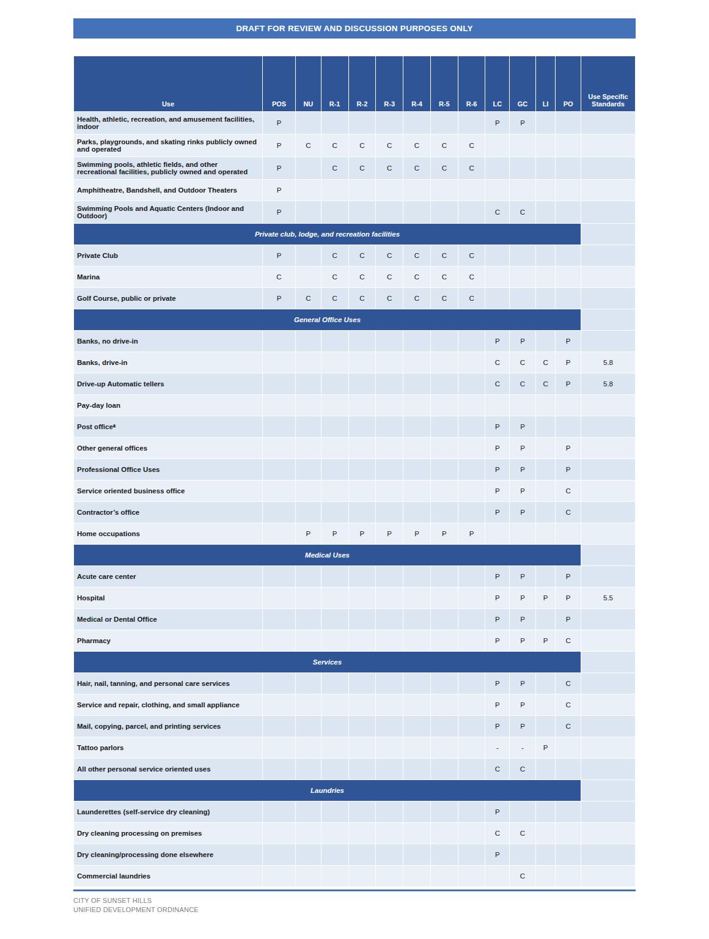DRAFT FOR REVIEW AND DISCUSSION PURPOSES ONLY
| Use | POS | NU | R-1 | R-2 | R-3 | R-4 | R-5 | R-6 | LC | GC | LI | PO | Use Specific Standards |
| --- | --- | --- | --- | --- | --- | --- | --- | --- | --- | --- | --- | --- | --- |
| Health, athletic, recreation, and amusement facilities, indoor | P | | | | | | | | P | P | | | |
| Parks, playgrounds, and skating rinks publicly owned and operated | P | C | C | C | C | C | C | C | | | | | |
| Swimming pools, athletic fields, and other recreational facilities, publicly owned and operated | P | | C | C | C | C | C | C | | | | | |
| Amphitheatre, Bandshell, and Outdoor Theaters | P | | | | | | | | | | | | |
| Swimming Pools and Aquatic Centers (Indoor and Outdoor) | P | | | | | | | | C | C | | | |
| Private club, lodge, and recreation facilities | |
| Private Club | P | | C | C | C | C | C | C | | | | | |
| Marina | C | | C | C | C | C | C | C | | | | | |
| Golf Course, public or private | P | C | C | C | C | C | C | C | | | | | |
| General Office Uses | |
| Banks, no drive-in | | | | | | | | | P | P | | P | |
| Banks, drive-in | | | | | | | | | C | C | C | P | 5.8 |
| Drive-up Automatic tellers | | | | | | | | | C | C | C | P | 5.8 |
| Pay-day loan | | | | | | | | | | | | | |
| Post office * | | | | | | | | | P | P | | | |
| Other general offices | | | | | | | | | P | P | | P | |
| Professional Office Uses | | | | | | | | | P | P | | P | |
| Service oriented business office | | | | | | | | | P | P | | C | |
| Contractor’s office | | | | | | | | | P | P | | C | |
| Home occupations | | P | P | P | P | P | P | P | | | | | |
| Medical Uses | |
| Acute care center | | | | | | | | | P | P | | P | |
| Hospital | | | | | | | | | P | P | P | P | 5.5 |
| Medical or Dental Office | | | | | | | | | P | P | | P | |
| Pharmacy | | | | | | | | | P | P | P | C | |
| Services | |
| Hair, nail, tanning, and personal care services | | | | | | | | | P | P | | C | |
| Service and repair, clothing, and small appliance | | | | | | | | | P | P | | C | |
| Mail, copying, parcel, and printing services | | | | | | | | | P | P | | C | |
| Tattoo parlors | | | | | | | | | - | - | P | | |
| All other personal service oriented uses | | | | | | | | | C | C | | | |
| Laundries | |
| Launderettes (self-service dry cleaning) | | | | | | | | | P | | | | |
| Dry cleaning processing on premises | | | | | | | | | C | C | | | |
| Dry cleaning/processing done elsewhere | | | | | | | | | P | | | | |
| Commercial laundries | | | | | | | | | | C | | | |
CITY OF SUNSET HILLS
UNIFIED DEVELOPMENT ORDINANCE